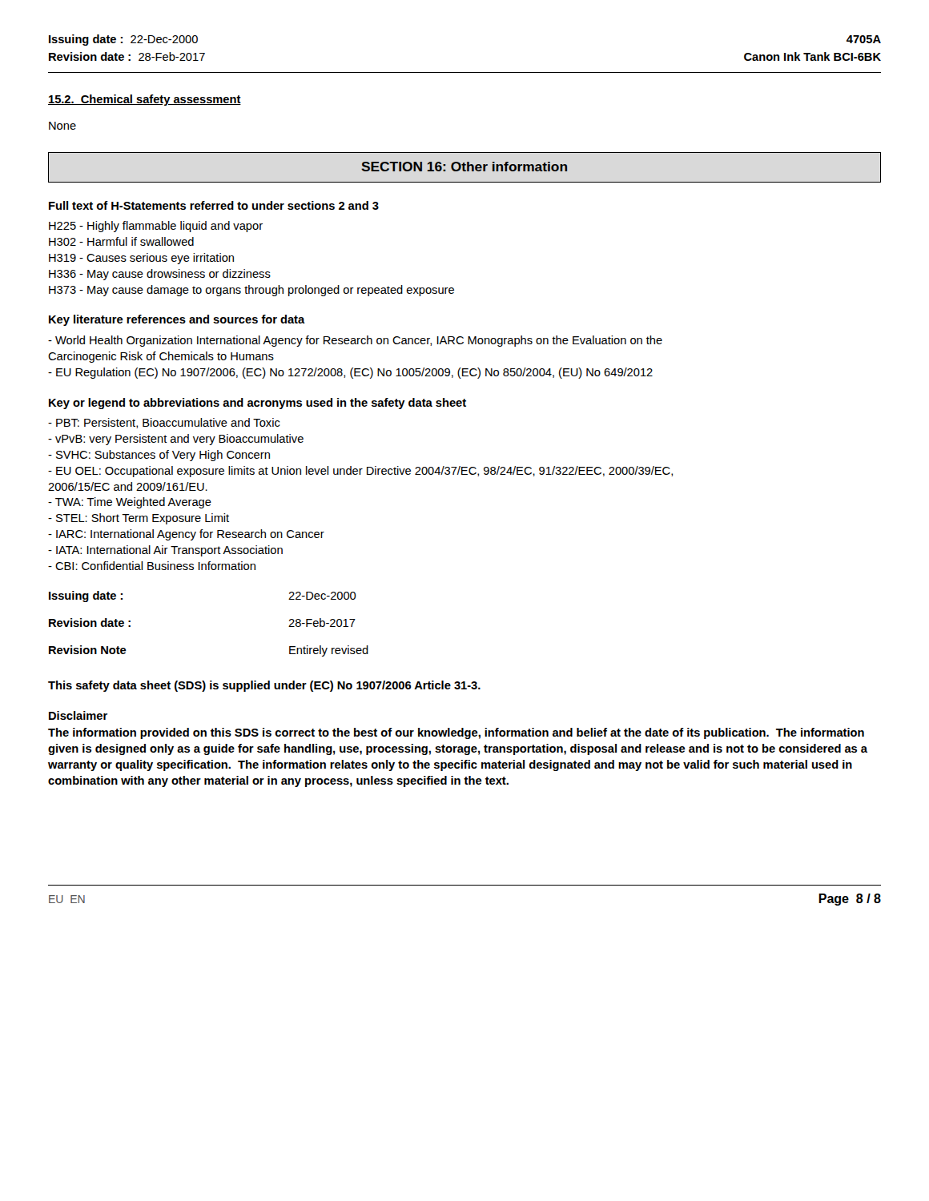Issuing date : 22-Dec-2000
Revision date : 28-Feb-2017
4705A
Canon Ink Tank BCI-6BK
15.2. Chemical safety assessment
None
SECTION 16: Other information
Full text of H-Statements referred to under sections 2 and 3
H225 - Highly flammable liquid and vapor
H302 - Harmful if swallowed
H319 - Causes serious eye irritation
H336 - May cause drowsiness or dizziness
H373 - May cause damage to organs through prolonged or repeated exposure
Key literature references and sources for data
- World Health Organization International Agency for Research on Cancer, IARC Monographs on the Evaluation on the
Carcinogenic Risk of Chemicals to Humans
- EU Regulation (EC) No 1907/2006, (EC) No 1272/2008, (EC) No 1005/2009, (EC) No 850/2004, (EU) No 649/2012
Key or legend to abbreviations and acronyms used in the safety data sheet
- PBT: Persistent, Bioaccumulative and Toxic
- vPvB: very Persistent and very Bioaccumulative
- SVHC: Substances of Very High Concern
- EU OEL: Occupational exposure limits at Union level under Directive 2004/37/EC, 98/24/EC, 91/322/EEC, 2000/39/EC,
2006/15/EC and 2009/161/EU.
- TWA: Time Weighted Average
- STEL: Short Term Exposure Limit
- IARC: International Agency for Research on Cancer
- IATA: International Air Transport Association
- CBI: Confidential Business Information
| Issuing date : | 22-Dec-2000 |
| Revision date : | 28-Feb-2017 |
| Revision Note | Entirely revised |
This safety data sheet (SDS) is supplied under (EC) No 1907/2006 Article 31-3.
Disclaimer
The information provided on this SDS is correct to the best of our knowledge, information and belief at the date of its publication. The information given is designed only as a guide for safe handling, use, processing, storage, transportation, disposal and release and is not to be considered as a warranty or quality specification. The information relates only to the specific material designated and may not be valid for such material used in combination with any other material or in any process, unless specified in the text.
EU EN
Page 8 / 8